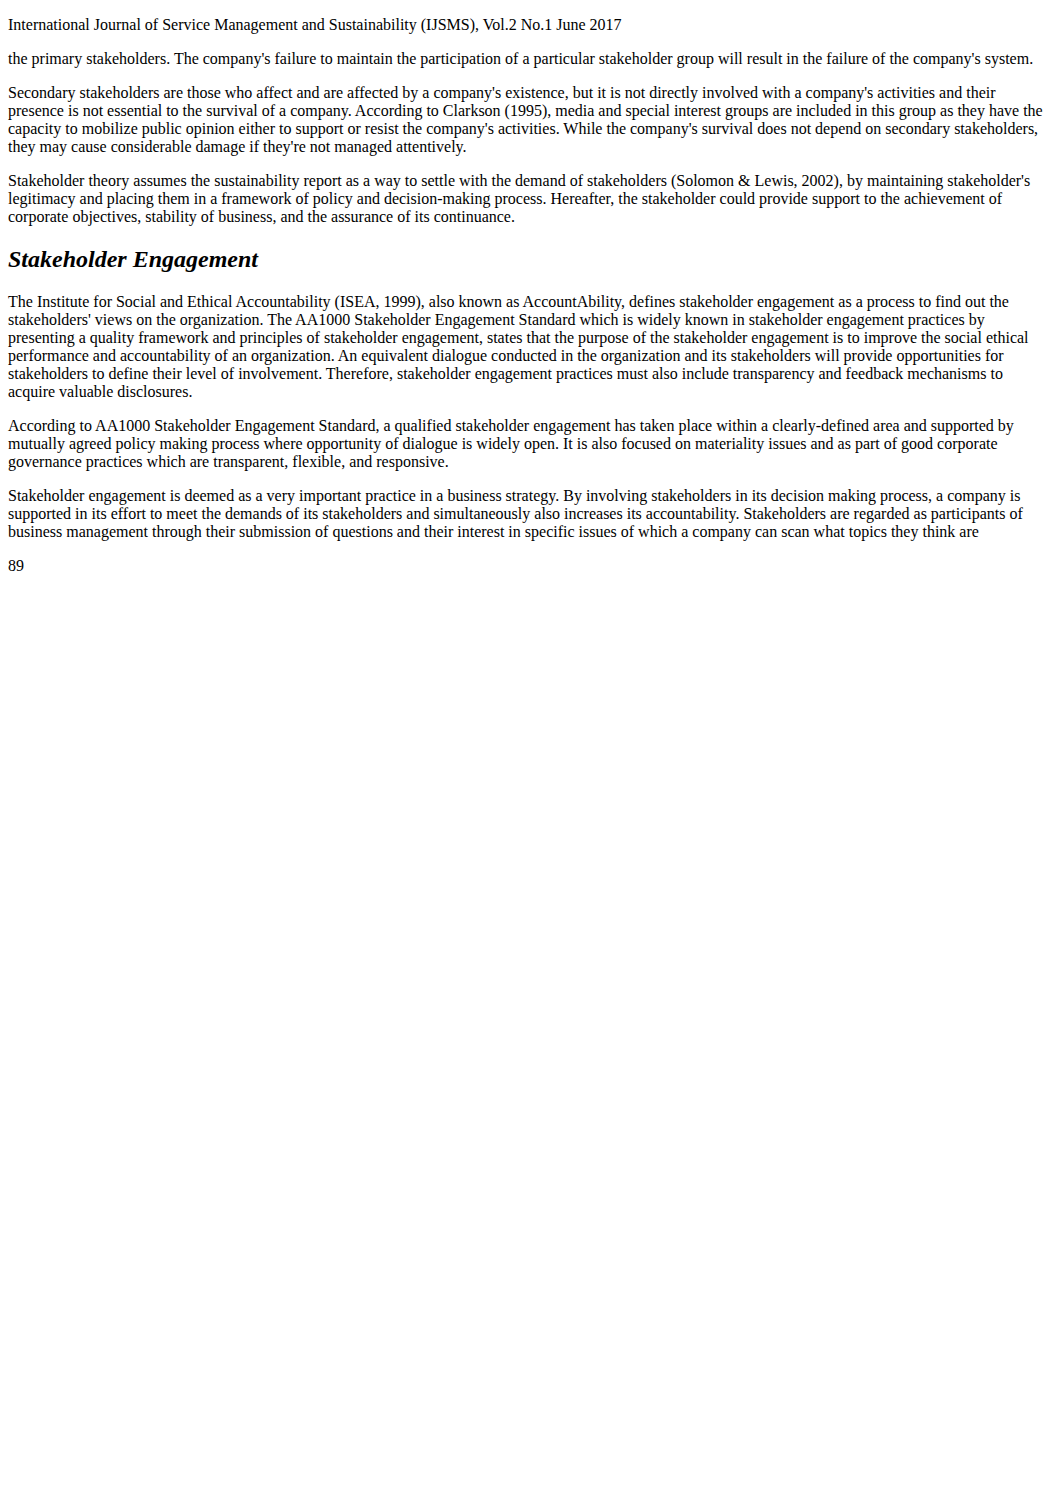International Journal of Service Management and Sustainability (IJSMS), Vol.2 No.1 June 2017
the primary stakeholders. The company's failure to maintain the participation of a particular stakeholder group will result in the failure of the company's system.
Secondary stakeholders are those who affect and are affected by a company's existence, but it is not directly involved with a company's activities and their presence is not essential to the survival of a company. According to Clarkson (1995), media and special interest groups are included in this group as they have the capacity to mobilize public opinion either to support or resist the company's activities. While the company's survival does not depend on secondary stakeholders, they may cause considerable damage if they're not managed attentively.
Stakeholder theory assumes the sustainability report as a way to settle with the demand of stakeholders (Solomon & Lewis, 2002), by maintaining stakeholder's legitimacy and placing them in a framework of policy and decision-making process. Hereafter, the stakeholder could provide support to the achievement of corporate objectives, stability of business, and the assurance of its continuance.
Stakeholder Engagement
The Institute for Social and Ethical Accountability (ISEA, 1999), also known as AccountAbility, defines stakeholder engagement as a process to find out the stakeholders' views on the organization. The AA1000 Stakeholder Engagement Standard which is widely known in stakeholder engagement practices by presenting a quality framework and principles of stakeholder engagement, states that the purpose of the stakeholder engagement is to improve the social ethical performance and accountability of an organization. An equivalent dialogue conducted in the organization and its stakeholders will provide opportunities for stakeholders to define their level of involvement. Therefore, stakeholder engagement practices must also include transparency and feedback mechanisms to acquire valuable disclosures.
According to AA1000 Stakeholder Engagement Standard, a qualified stakeholder engagement has taken place within a clearly-defined area and supported by mutually agreed policy making process where opportunity of dialogue is widely open. It is also focused on materiality issues and as part of good corporate governance practices which are transparent, flexible, and responsive.
Stakeholder engagement is deemed as a very important practice in a business strategy. By involving stakeholders in its decision making process, a company is supported in its effort to meet the demands of its stakeholders and simultaneously also increases its accountability. Stakeholders are regarded as participants of business management through their submission of questions and their interest in specific issues of which a company can scan what topics they think are
89